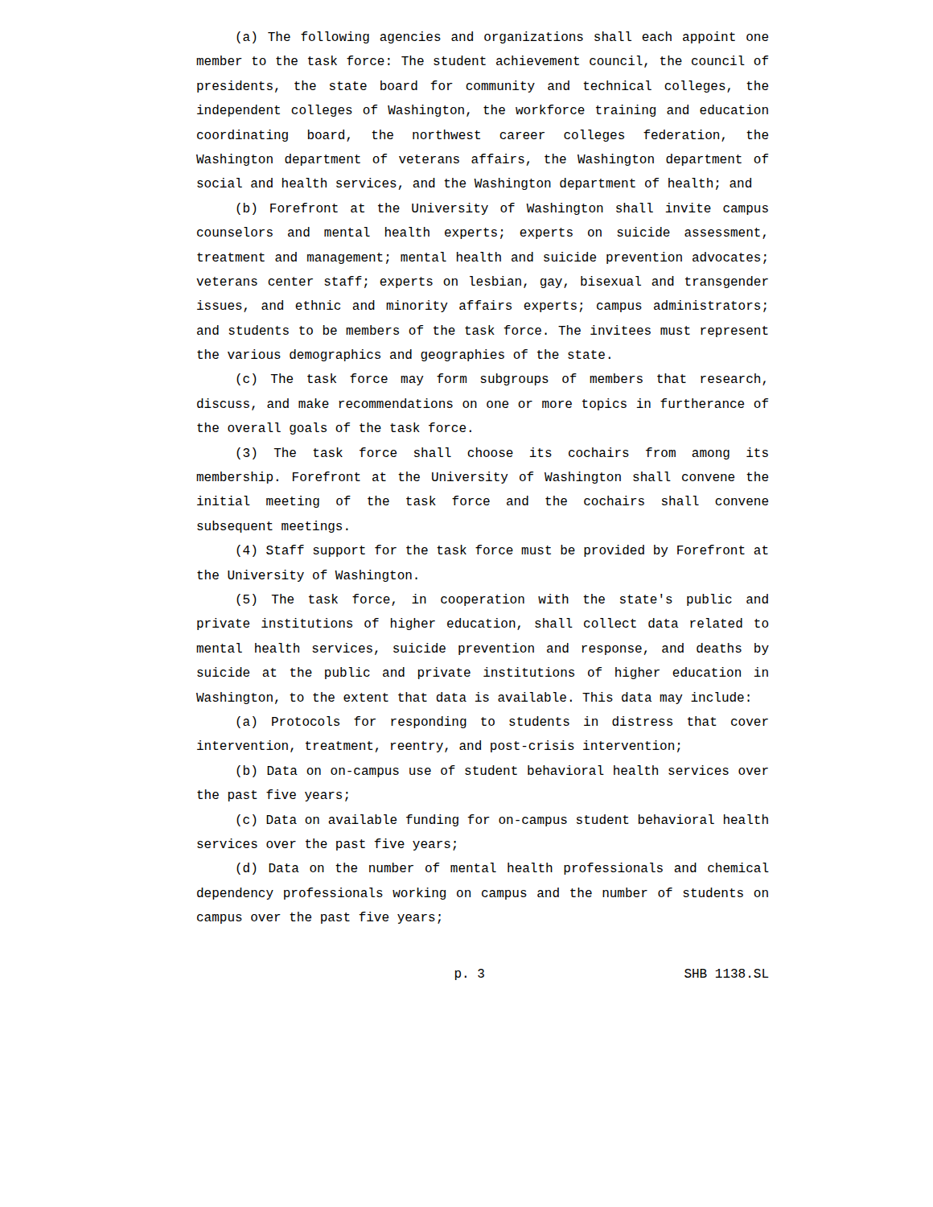(a) The following agencies and organizations shall each appoint one member to the task force: The student achievement council, the council of presidents, the state board for community and technical colleges, the independent colleges of Washington, the workforce training and education coordinating board, the northwest career colleges federation, the Washington department of veterans affairs, the Washington department of social and health services, and the Washington department of health; and
(b) Forefront at the University of Washington shall invite campus counselors and mental health experts; experts on suicide assessment, treatment and management; mental health and suicide prevention advocates; veterans center staff; experts on lesbian, gay, bisexual and transgender issues, and ethnic and minority affairs experts; campus administrators; and students to be members of the task force. The invitees must represent the various demographics and geographies of the state.
(c) The task force may form subgroups of members that research, discuss, and make recommendations on one or more topics in furtherance of the overall goals of the task force.
(3) The task force shall choose its cochairs from among its membership. Forefront at the University of Washington shall convene the initial meeting of the task force and the cochairs shall convene subsequent meetings.
(4) Staff support for the task force must be provided by Forefront at the University of Washington.
(5) The task force, in cooperation with the state's public and private institutions of higher education, shall collect data related to mental health services, suicide prevention and response, and deaths by suicide at the public and private institutions of higher education in Washington, to the extent that data is available. This data may include:
(a) Protocols for responding to students in distress that cover intervention, treatment, reentry, and post-crisis intervention;
(b) Data on on-campus use of student behavioral health services over the past five years;
(c) Data on available funding for on-campus student behavioral health services over the past five years;
(d) Data on the number of mental health professionals and chemical dependency professionals working on campus and the number of students on campus over the past five years;
p. 3 SHB 1138.SL